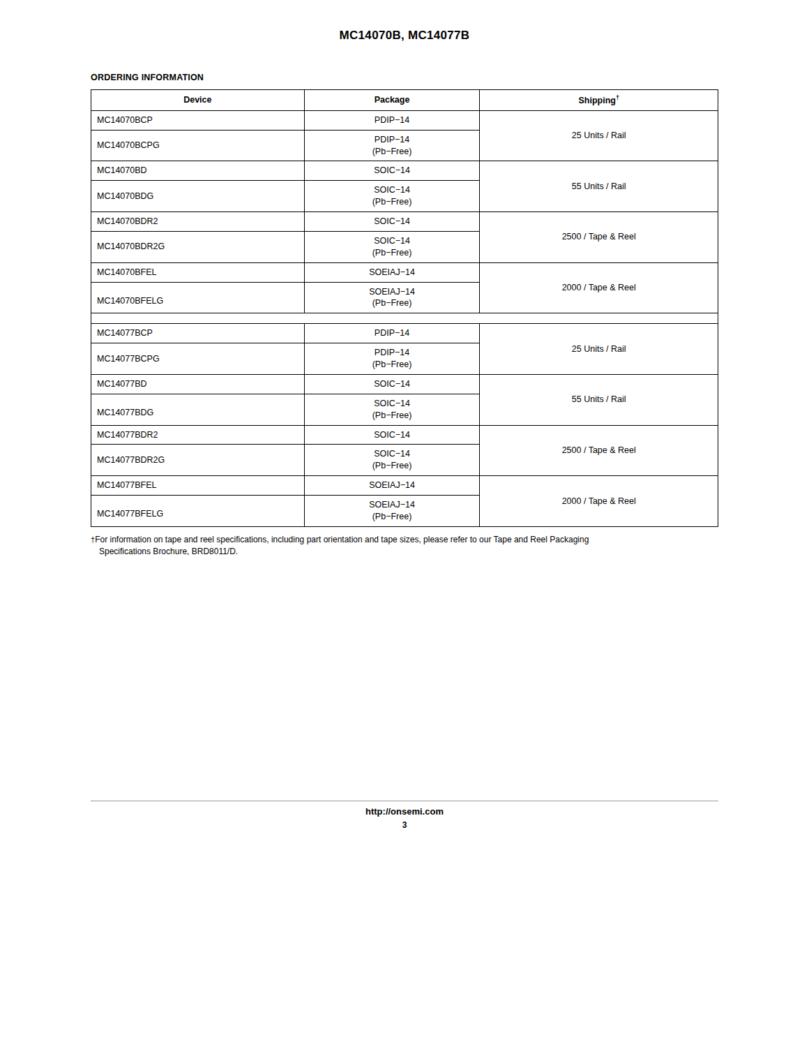MC14070B, MC14077B
ORDERING INFORMATION
| Device | Package | Shipping † |
| --- | --- | --- |
| MC14070BCP | PDIP−14 | 25 Units / Rail |
| MC14070BCPG | PDIP−14 (Pb−Free) |
| MC14070BD | SOIC−14 | 55 Units / Rail |
| MC14070BDG | SOIC−14 (Pb−Free) |
| MC14070BDR2 | SOIC−14 | 2500 / Tape & Reel |
| MC14070BDR2G | SOIC−14 (Pb−Free) |
| MC14070BFEL | SOEIAJ−14 | 2000 / Tape & Reel |
| MC14070BFELG | SOEIAJ−14 (Pb−Free) |
| MC14077BCP | PDIP−14 | 25 Units / Rail |
| MC14077BCPG | PDIP−14 (Pb−Free) |
| MC14077BD | SOIC−14 | 55 Units / Rail |
| MC14077BDG | SOIC−14 (Pb−Free) |
| MC14077BDR2 | SOIC−14 | 2500 / Tape & Reel |
| MC14077BDR2G | SOIC−14 (Pb−Free) |
| MC14077BFEL | SOEIAJ−14 | 2000 / Tape & Reel |
| MC14077BFELG | SOEIAJ−14 (Pb−Free) |
†For information on tape and reel specifications, including part orientation and tape sizes, please refer to our Tape and Reel Packaging Specifications Brochure, BRD8011/D.
http://onsemi.com
3